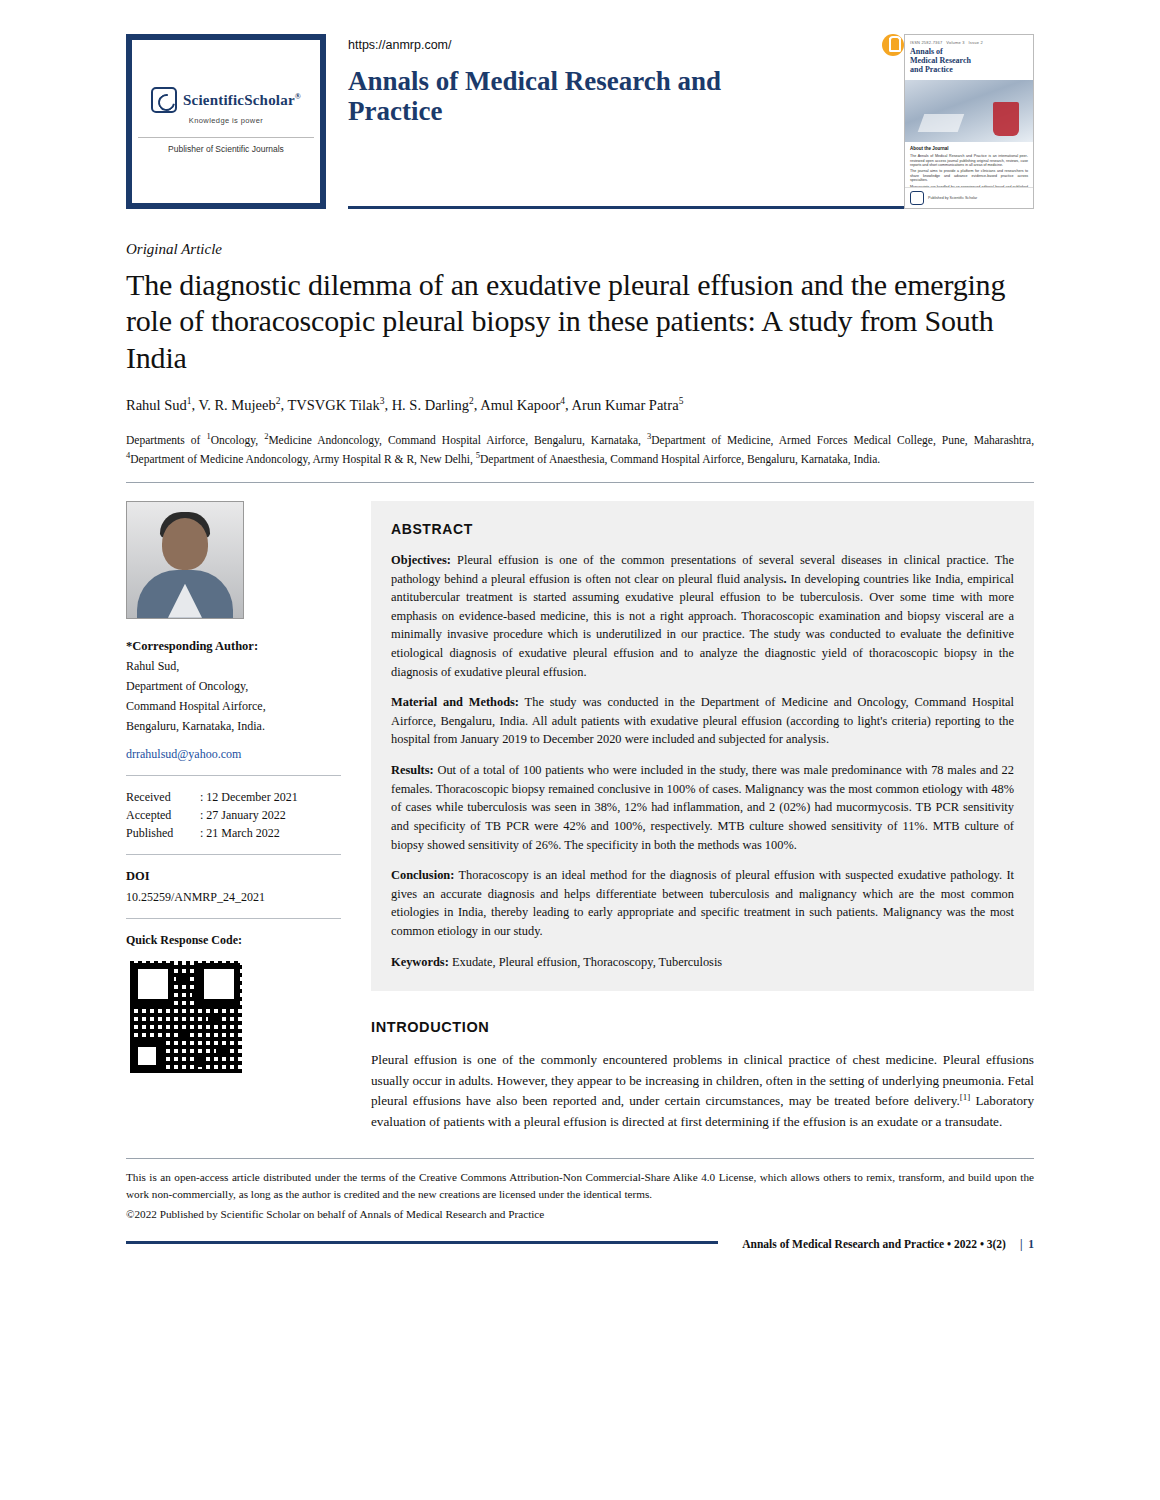ScientificScholar®
Knowledge is power
Publisher of Scientific Journals
https://anmrp.com/
Annals of Medical Research and
Practice
ISSN 2582-7367 Volume 3 Issue 2
Annals of
Medical Research
and Practice
About the Journal
The Annals of Medical Research and Practice is an international peer-reviewed open access journal publishing original research, reviews, case reports and short communications in all areas of medicine.
The journal aims to provide a platform for clinicians and researchers to share knowledge and advance evidence-based practice across specialties.
Manuscripts are handled by an experienced editorial board and published online with continuous article publication.
Published by Scientific Scholar
Original Article
The diagnostic dilemma of an exudative pleural effusion and the emerging role of thoracoscopic pleural biopsy in these patients: A study from South India
Rahul Sud1, V. R. Mujeeb2, TVSVGK Tilak3, H. S. Darling2, Amul Kapoor4, Arun Kumar Patra5
Departments of 1Oncology, 2Medicine Andoncology, Command Hospital Airforce, Bengaluru, Karnataka, 3Department of Medicine, Armed Forces Medical College, Pune, Maharashtra, 4Department of Medicine Andoncology, Army Hospital R & R, New Delhi, 5Department of Anaesthesia, Command Hospital Airforce, Bengaluru, Karnataka, India.
*Corresponding Author:
Rahul Sud,
Department of Oncology,
Command Hospital Airforce,
Bengaluru, Karnataka, India.
drrahulsud@yahoo.com
Received: 12 December 2021
Accepted: 27 January 2022
Published: 21 March 2022
DOI
10.25259/ANMRP_24_2021
Quick Response Code:
ABSTRACT
Objectives: Pleural effusion is one of the common presentations of several several diseases in clinical practice. The pathology behind a pleural effusion is often not clear on pleural fluid analysis. In developing countries like India, empirical antitubercular treatment is started assuming exudative pleural effusion to be tuberculosis. Over some time with more emphasis on evidence-based medicine, this is not a right approach. Thoracoscopic examination and biopsy visceral are a minimally invasive procedure which is underutilized in our practice. The study was conducted to evaluate the definitive etiological diagnosis of exudative pleural effusion and to analyze the diagnostic yield of thoracoscopic biopsy in the diagnosis of exudative pleural effusion.
Material and Methods: The study was conducted in the Department of Medicine and Oncology, Command Hospital Airforce, Bengaluru, India. All adult patients with exudative pleural effusion (according to light's criteria) reporting to the hospital from January 2019 to December 2020 were included and subjected for analysis.
Results: Out of a total of 100 patients who were included in the study, there was male predominance with 78 males and 22 females. Thoracoscopic biopsy remained conclusive in 100% of cases. Malignancy was the most common etiology with 48% of cases while tuberculosis was seen in 38%, 12% had inflammation, and 2 (02%) had mucormycosis. TB PCR sensitivity and specificity of TB PCR were 42% and 100%, respectively. MTB culture showed sensitivity of 11%. MTB culture of biopsy showed sensitivity of 26%. The specificity in both the methods was 100%.
Conclusion: Thoracoscopy is an ideal method for the diagnosis of pleural effusion with suspected exudative pathology. It gives an accurate diagnosis and helps differentiate between tuberculosis and malignancy which are the most common etiologies in India, thereby leading to early appropriate and specific treatment in such patients. Malignancy was the most common etiology in our study.
Keywords: Exudate, Pleural effusion, Thoracoscopy, Tuberculosis
INTRODUCTION
Pleural effusion is one of the commonly encountered problems in clinical practice of chest medicine. Pleural effusions usually occur in adults. However, they appear to be increasing in children, often in the setting of underlying pneumonia. Fetal pleural effusions have also been reported and, under certain circumstances, may be treated before delivery.[1] Laboratory evaluation of patients with a pleural effusion is directed at first determining if the effusion is an exudate or a transudate.
This is an open-access article distributed under the terms of the Creative Commons Attribution-Non Commercial-Share Alike 4.0 License, which allows others to remix, transform, and build upon the work non-commercially, as long as the author is credited and the new creations are licensed under the identical terms.
©2022 Published by Scientific Scholar on behalf of Annals of Medical Research and Practice
Annals of Medical Research and Practice • 2022 • 3(2) | 1